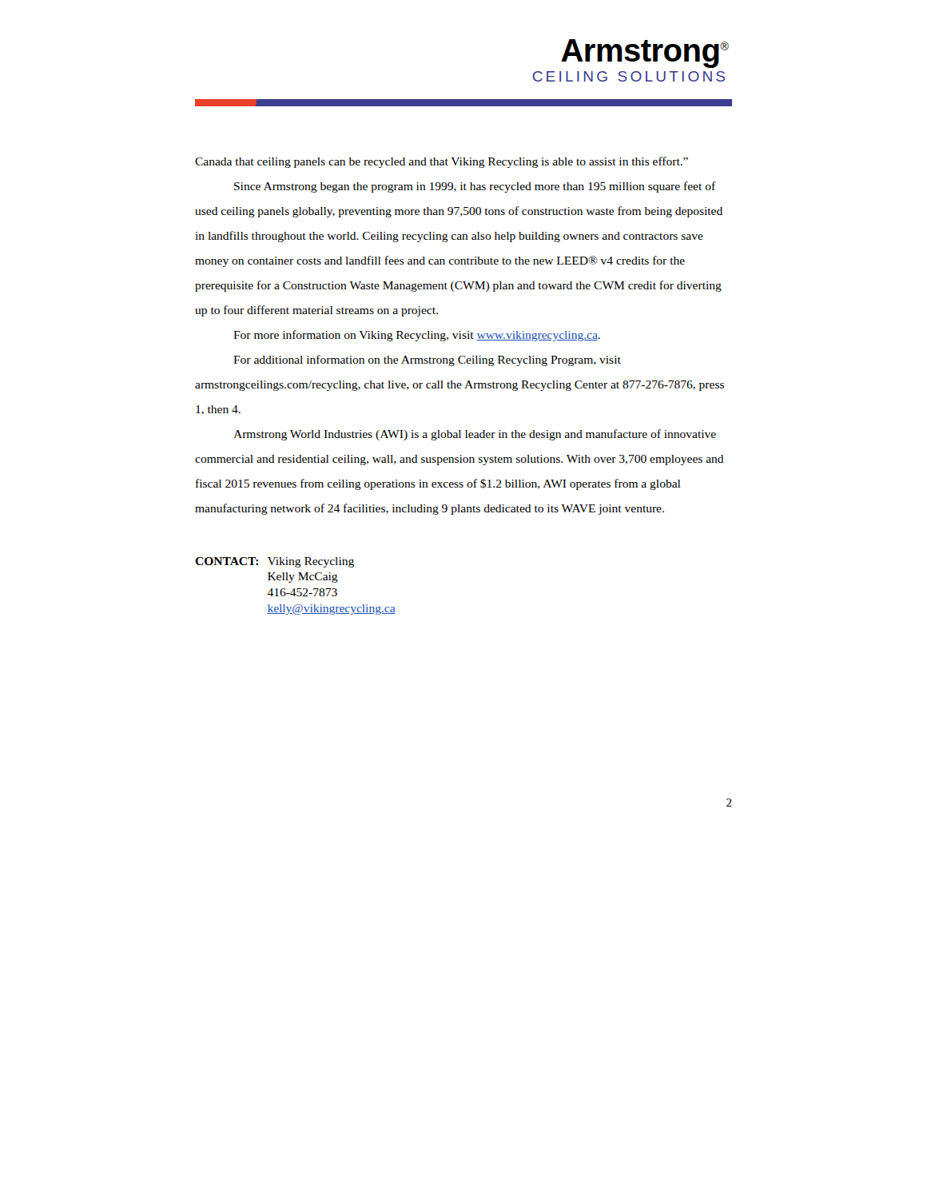Armstrong®
CEILING SOLUTIONS
Canada that ceiling panels can be recycled and that Viking Recycling is able to assist in this effort.”
Since Armstrong began the program in 1999, it has recycled more than 195 million square feet of used ceiling panels globally, preventing more than 97,500 tons of construction waste from being deposited in landfills throughout the world. Ceiling recycling can also help building owners and contractors save money on container costs and landfill fees and can contribute to the new LEED® v4 credits for the prerequisite for a Construction Waste Management (CWM) plan and toward the CWM credit for diverting up to four different material streams on a project.
For more information on Viking Recycling, visit www.vikingrecycling.ca.
For additional information on the Armstrong Ceiling Recycling Program, visit armstrongceilings.com/recycling, chat live, or call the Armstrong Recycling Center at 877-276-7876, press 1, then 4.
Armstrong World Industries (AWI) is a global leader in the design and manufacture of innovative commercial and residential ceiling, wall, and suspension system solutions. With over 3,700 employees and fiscal 2015 revenues from ceiling operations in excess of $1.2 billion, AWI operates from a global manufacturing network of 24 facilities, including 9 plants dedicated to its WAVE joint venture.
CONTACT:
Viking Recycling
Kelly McCaig
416-452-7873
kelly@vikingrecycling.ca
2